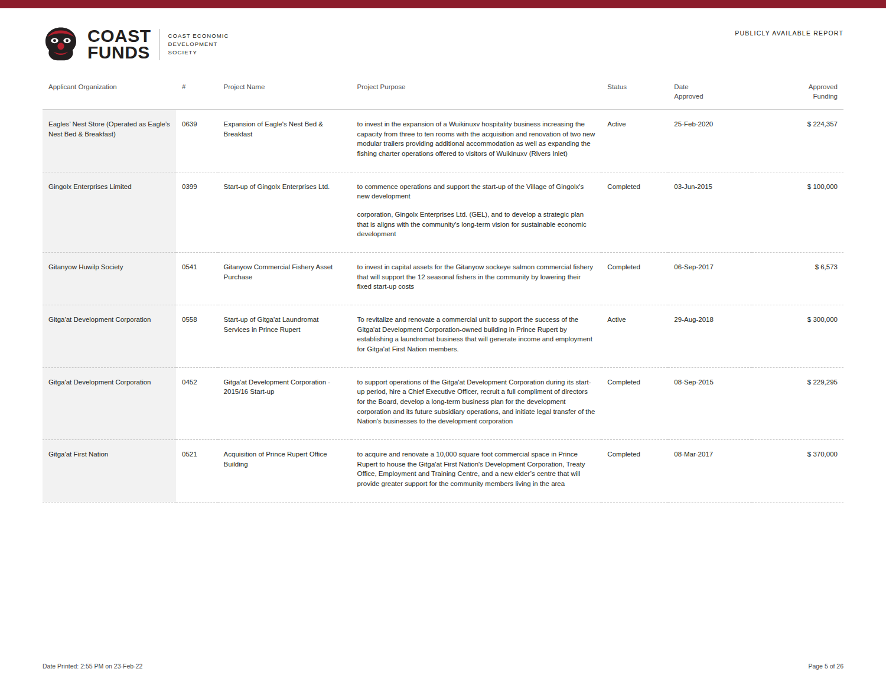COAST
FUNDS
COAST ECONOMIC
DEVELOPMENT
SOCIETY
PUBLICLY AVAILABLE REPORT
| Applicant Organization | # | Project Name | Project Purpose | Status | Date Approved | Approved Funding |
| --- | --- | --- | --- | --- | --- | --- |
| Eagles’ Nest Store (Operated as Eagle’s Nest Bed & Breakfast) | 0639 | Expansion of Eagle's Nest Bed & Breakfast | to invest in the expansion of a Wuikinuxv hospitality business increasing the capacity from three to ten rooms with the acquisition and renovation of two new modular trailers providing additional accommodation as well as expanding the fishing charter operations offered to visitors of Wuikinuxv (Rivers Inlet) | Active | 25-Feb-2020 | $ 224,357 |
| Gingolx Enterprises Limited | 0399 | Start-up of Gingolx Enterprises Ltd. | to commence operations and support the start-up of the Village of Gingolx's new development corporation, Gingolx Enterprises Ltd. (GEL), and to develop a strategic plan that is aligns with the community's long-term vision for sustainable economic development | Completed | 03-Jun-2015 | $ 100,000 |
| Gitanyow Huwilp Society | 0541 | Gitanyow Commercial Fishery Asset Purchase | to invest in capital assets for the Gitanyow sockeye salmon commercial fishery that will support the 12 seasonal fishers in the community by lowering their fixed start-up costs | Completed | 06-Sep-2017 | $ 6,573 |
| Gitga'at Development Corporation | 0558 | Start-up of Gitga'at Laundromat Services in Prince Rupert | To revitalize and renovate a commercial unit to support the success of the Gitga'at Development Corporation-owned building in Prince Rupert by establishing a laundromat business that will generate income and employment for Gitga'at First Nation members. | Active | 29-Aug-2018 | $ 300,000 |
| Gitga'at Development Corporation | 0452 | Gitga'at Development Corporation - 2015/16 Start-up | to support operations of the Gitga'at Development Corporation during its start-up period, hire a Chief Executive Officer, recruit a full compliment of directors for the Board, develop a long-term business plan for the development corporation and its future subsidiary operations, and initiate legal transfer of the Nation's businesses to the development corporation | Completed | 08-Sep-2015 | $ 229,295 |
| Gitga'at First Nation | 0521 | Acquisition of Prince Rupert Office Building | to acquire and renovate a 10,000 square foot commercial space in Prince Rupert to house the Gitga'at First Nation's Development Corporation, Treaty Office, Employment and Training Centre, and a new elder’s centre that will provide greater support for the community members living in the area | Completed | 08-Mar-2017 | $ 370,000 |
Date Printed: 2:55 PM on 23-Feb-22
Page 5 of 26